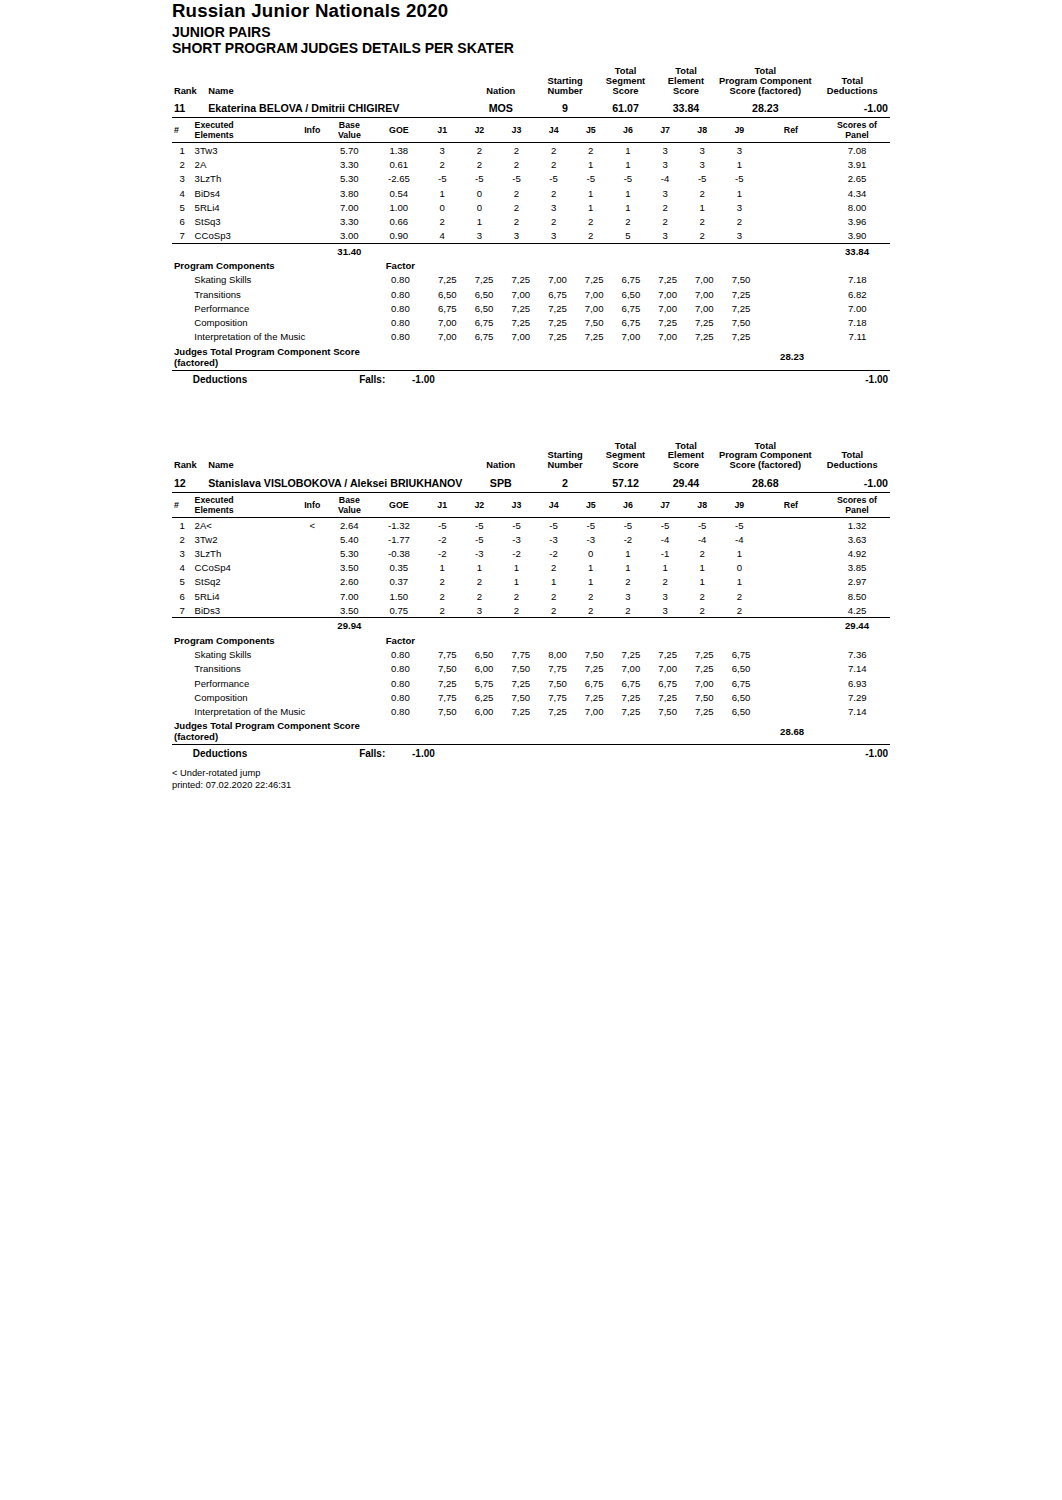Russian Junior Nationals 2020
JUNIOR PAIRS SHORT PROGRAMJUDGES DETAILS PER SKATER
| Rank | Name | Nation | Starting Number | Total Segment Score | Total Element Score | Total Program Component Score (factored) | Total Deductions |
| --- | --- | --- | --- | --- | --- | --- | --- |
| 11 | Ekaterina BELOVA / Dmitrii CHIGIREV | MOS | 9 | 61.07 | 33.84 | 28.23 | -1.00 |
| # | Executed Elements | Info | Base Value | GOE | J1 | J2 | J3 | J4 | J5 | J6 | J7 | J8 | J9 | Ref | Scores of Panel |
| --- | --- | --- | --- | --- | --- | --- | --- | --- | --- | --- | --- | --- | --- | --- | --- |
| 1 | 3Tw3 | | 5.70 | 1.38 | 3 | 2 | 2 | 2 | 2 | 1 | 3 | 3 | 3 | | 7.08 |
| 2 | 2A | | 3.30 | 0.61 | 2 | 2 | 2 | 2 | 1 | 1 | 3 | 3 | 1 | | 3.91 |
| 3 | 3LzTh | | 5.30 | -2.65 | -5 | -5 | -5 | -5 | -5 | -5 | -4 | -5 | -5 | | 2.65 |
| 4 | BiDs4 | | 3.80 | 0.54 | 1 | 0 | 2 | 2 | 1 | 1 | 3 | 2 | 1 | | 4.34 |
| 5 | 5RLi4 | | 7.00 | 1.00 | 0 | 0 | 2 | 3 | 1 | 1 | 2 | 1 | 3 | | 8.00 |
| 6 | StSq3 | | 3.30 | 0.66 | 2 | 1 | 2 | 2 | 2 | 2 | 2 | 2 | 2 | | 3.96 |
| 7 | CCoSp3 | | 3.00 | 0.90 | 4 | 3 | 3 | 3 | 2 | 5 | 3 | 2 | 3 | | 3.90 |
| | | | 31.40 | | | | 33.84 |
| Program Components | Factor | | | |
| | Skating Skills | 0.80 | 7,25 | 7,25 | 7,25 | 7,00 | 7,25 | 6,75 | 7,25 | 7,00 | 7,50 | | 7.18 |
| | Transitions | 0.80 | 6,50 | 6,50 | 7,00 | 6,75 | 7,00 | 6,50 | 7,00 | 7,00 | 7,25 | | 6.82 |
| | Performance | 0.80 | 6,75 | 6,50 | 7,25 | 7,25 | 7,00 | 6,75 | 7,00 | 7,00 | 7,25 | | 7.00 |
| | Composition | 0.80 | 7,00 | 6,75 | 7,25 | 7,25 | 7,50 | 6,75 | 7,25 | 7,25 | 7,50 | | 7.18 |
| | Interpretation of the Music | 0.80 | 7,00 | 6,75 | 7,00 | 7,25 | 7,25 | 7,00 | 7,00 | 7,25 | 7,25 | | 7.11 |
| Judges Total Program Component Score (factored) | | 28.23 |
| | Deductions | Falls: | -1.00 | -1.00 |
| Rank | Name | Nation | Starting Number | Total Segment Score | Total Element Score | Total Program Component Score (factored) | Total Deductions |
| --- | --- | --- | --- | --- | --- | --- | --- |
| 12 | Stanislava VISLOBOKOVA / Aleksei BRIUKHANOV | SPB | 2 | 57.12 | 29.44 | 28.68 | -1.00 |
| # | Executed Elements | Info | Base Value | GOE | J1 | J2 | J3 | J4 | J5 | J6 | J7 | J8 | J9 | Ref | Scores of Panel |
| --- | --- | --- | --- | --- | --- | --- | --- | --- | --- | --- | --- | --- | --- | --- | --- |
| 1 | 2A< | < | 2.64 | -1.32 | -5 | -5 | -5 | -5 | -5 | -5 | -5 | -5 | -5 | | 1.32 |
| 2 | 3Tw2 | | 5.40 | -1.77 | -2 | -5 | -3 | -3 | -3 | -2 | -4 | -4 | -4 | | 3.63 |
| 3 | 3LzTh | | 5.30 | -0.38 | -2 | -3 | -2 | -2 | 0 | 1 | -1 | 2 | 1 | | 4.92 |
| 4 | CCoSp4 | | 3.50 | 0.35 | 1 | 1 | 1 | 2 | 1 | 1 | 1 | 1 | 0 | | 3.85 |
| 5 | StSq2 | | 2.60 | 0.37 | 2 | 2 | 1 | 1 | 1 | 2 | 2 | 1 | 1 | | 2.97 |
| 6 | 5RLi4 | | 7.00 | 1.50 | 2 | 2 | 2 | 2 | 2 | 3 | 3 | 2 | 2 | | 8.50 |
| 7 | BiDs3 | | 3.50 | 0.75 | 2 | 3 | 2 | 2 | 2 | 2 | 3 | 2 | 2 | | 4.25 |
| | | | 29.94 | | | | 29.44 |
| Program Components | Factor | | | |
| | Skating Skills | 0.80 | 7,75 | 6,50 | 7,75 | 8,00 | 7,50 | 7,25 | 7,25 | 7,25 | 6,75 | | 7.36 |
| | Transitions | 0.80 | 7,50 | 6,00 | 7,50 | 7,75 | 7,25 | 7,00 | 7,00 | 7,25 | 6,50 | | 7.14 |
| | Performance | 0.80 | 7,25 | 5,75 | 7,25 | 7,50 | 6,75 | 6,75 | 6,75 | 7,00 | 6,75 | | 6.93 |
| | Composition | 0.80 | 7,75 | 6,25 | 7,50 | 7,75 | 7,25 | 7,25 | 7,25 | 7,50 | 6,50 | | 7.29 |
| | Interpretation of the Music | 0.80 | 7,50 | 6,00 | 7,25 | 7,25 | 7,00 | 7,25 | 7,50 | 7,25 | 6,50 | | 7.14 |
| Judges Total Program Component Score (factored) | | 28.68 |
| | Deductions | Falls: | -1.00 | -1.00 |
< Under-rotated jump
printed: 07.02.2020 22:46:31